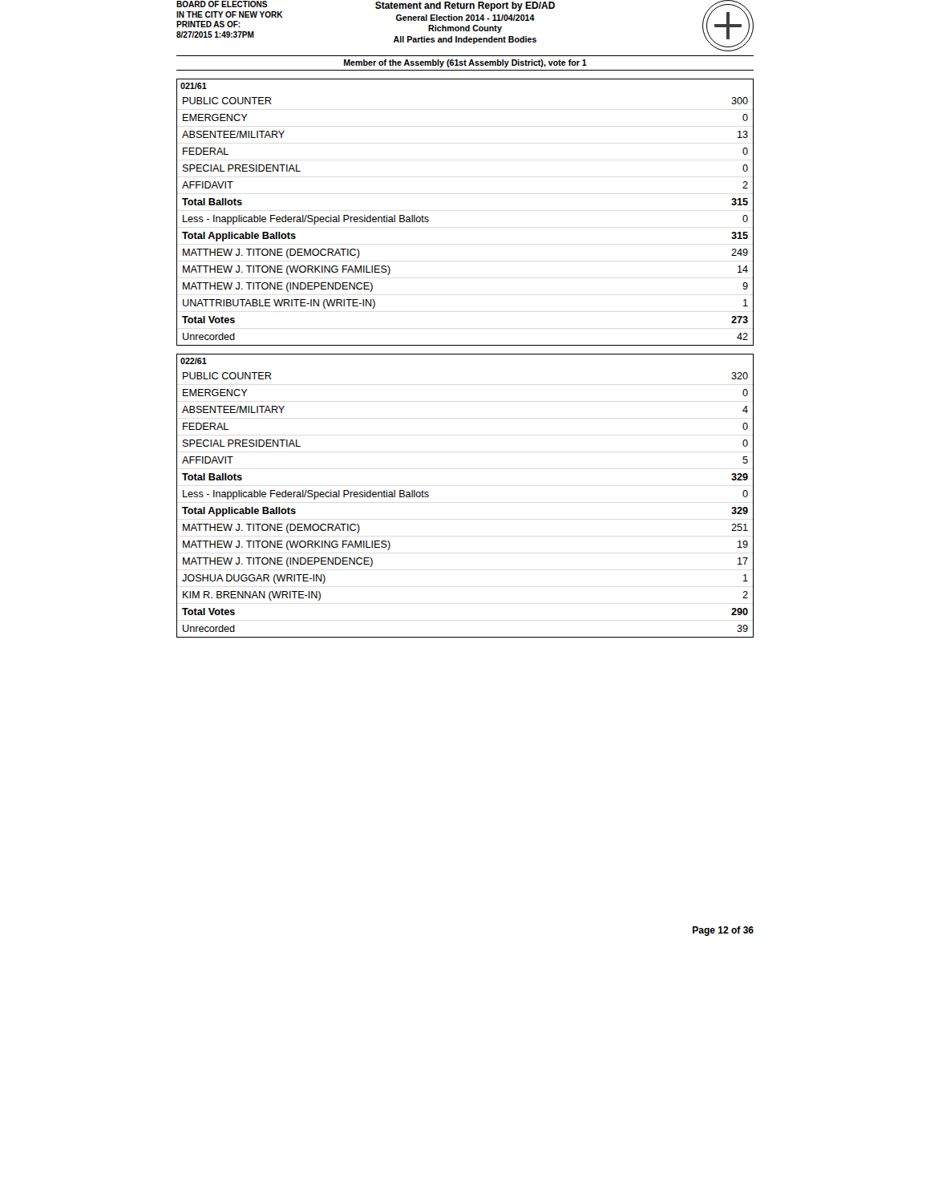BOARD OF ELECTIONS
IN THE CITY OF NEW YORK
PRINTED AS OF:
8/27/2015 1:49:37PM
Statement and Return Report by ED/AD
General Election 2014 - 11/04/2014
Richmond County
All Parties and Independent Bodies
Member of the Assembly (61st Assembly District), vote for 1
021/61
| PUBLIC COUNTER | 300 |
| EMERGENCY | 0 |
| ABSENTEE/MILITARY | 13 |
| FEDERAL | 0 |
| SPECIAL PRESIDENTIAL | 0 |
| AFFIDAVIT | 2 |
| Total Ballots | 315 |
| Less - Inapplicable Federal/Special Presidential Ballots | 0 |
| Total Applicable Ballots | 315 |
| MATTHEW J. TITONE (DEMOCRATIC) | 249 |
| MATTHEW J. TITONE (WORKING FAMILIES) | 14 |
| MATTHEW J. TITONE (INDEPENDENCE) | 9 |
| UNATTRIBUTABLE WRITE-IN (WRITE-IN) | 1 |
| Total Votes | 273 |
| Unrecorded | 42 |
022/61
| PUBLIC COUNTER | 320 |
| EMERGENCY | 0 |
| ABSENTEE/MILITARY | 4 |
| FEDERAL | 0 |
| SPECIAL PRESIDENTIAL | 0 |
| AFFIDAVIT | 5 |
| Total Ballots | 329 |
| Less - Inapplicable Federal/Special Presidential Ballots | 0 |
| Total Applicable Ballots | 329 |
| MATTHEW J. TITONE (DEMOCRATIC) | 251 |
| MATTHEW J. TITONE (WORKING FAMILIES) | 19 |
| MATTHEW J. TITONE (INDEPENDENCE) | 17 |
| JOSHUA DUGGAR (WRITE-IN) | 1 |
| KIM R. BRENNAN (WRITE-IN) | 2 |
| Total Votes | 290 |
| Unrecorded | 39 |
Page 12 of 36